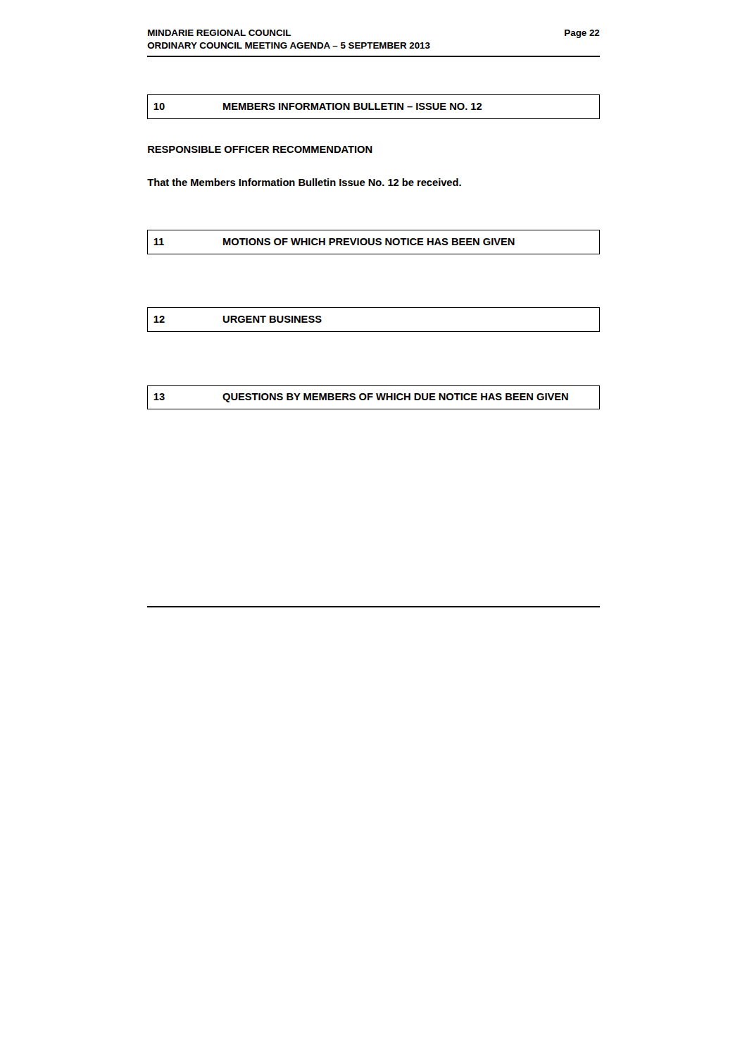Mindarie Regional Council
Ordinary Council Meeting Agenda – 5 September 2013
Page 22
10 MEMBERS INFORMATION BULLETIN – ISSUE NO. 12
RESPONSIBLE OFFICER RECOMMENDATION
That the Members Information Bulletin Issue No. 12 be received.
11 MOTIONS OF WHICH PREVIOUS NOTICE HAS BEEN GIVEN
12 URGENT BUSINESS
13 QUESTIONS BY MEMBERS OF WHICH DUE NOTICE HAS BEEN GIVEN